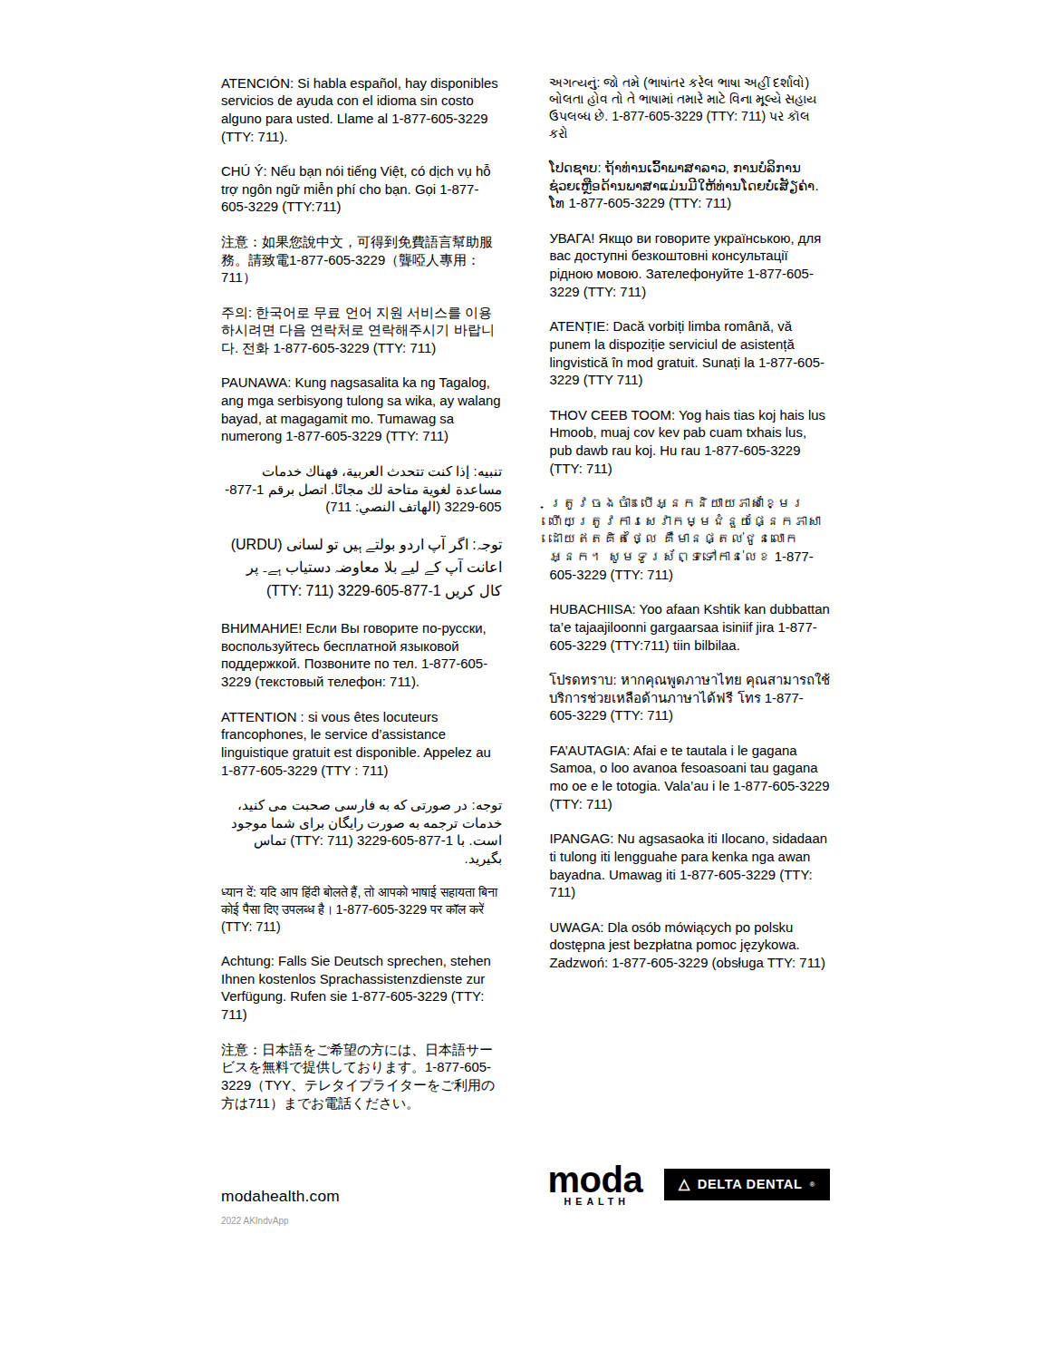ATENCIÓN: Si habla español, hay disponibles servicios de ayuda con el idioma sin costo alguno para usted. Llame al 1-877-605-3229 (TTY: 711).
CHÚ Ý: Nếu bạn nói tiếng Việt, có dịch vụ hỗ trợ ngôn ngữ miễn phí cho bạn. Gọi 1-877-605-3229 (TTY:711)
注意：如果您說中文，可得到免費語言幫助服務。請致電1-877-605-3229（聾啞人專用：711）
주의: 한국어로 무료 언어 지원 서비스를 이용하시려면 다음 연락처로 연락해주시기 바랍니다. 전화 1-877-605-3229 (TTY: 711)
PAUNAWA: Kung nagsasalita ka ng Tagalog, ang mga serbisyong tulong sa wika, ay walang bayad, at magagamit mo. Tumawag sa numerong 1-877-605-3229 (TTY: 711)
تنبيه: إذا كنت تتحدث العربية، فهناك خدمات مساعدة لغوية متاحة لك مجانًا. اتصل برقم 1-877-605-3229 (الهاتف النصي: 711)
توجہ: اگر آپ اردو بولتے ہیں تو لسانی (URDU) اعانت آپ کے لیے بلا معاوضہ دستیاب ہے۔ پر کال کریں 1-877-605-3229 (TTY: 711)
ВНИМАНИЕ! Если Вы говорите по-русски, воспользуйтесь бесплатной языковой поддержкой. Позвоните по тел. 1-877-605-3229 (текстовый телефон: 711).
ATTENTION : si vous êtes locuteurs francophones, le service d’assistance linguistique gratuit est disponible. Appelez au 1-877-605-3229 (TTY : 711)
توجه: در صورتی که به فارسی صحبت می کنید، خدمات ترجمه به صورت رایگان برای شما موجود است. با 1-877-605-3229 (TTY: 711) تماس بگیرید.
ध्यान दें: यदि आप हिंदी बोलते हैं, तो आपको भाषाई सहायता बिना कोई पैसा दिए उपलब्ध है। 1-877-605-3229 पर कॉल करें (TTY: 711)
Achtung: Falls Sie Deutsch sprechen, stehen Ihnen kostenlos Sprachassistenzdienste zur Verfügung. Rufen sie 1-877-605-3229 (TTY: 711)
注意：日本語をご希望の方には、日本語サービスを無料で提供しております。1-877-605-3229（TYY、テレタイプライターをご利用の方は711）までお電話ください。
અગત્યનું: જો તમે (ભાષાંતર કરેલ ભાષા અહીં દર્શાવો) બોલતા હોવ તો તે ભાષામાં તમારે માટે વિના મૂલ્યે સહાય ઉપલબ્ધ છે. 1-877-605-3229 (TTY: 711) પર કૉલ કરો
ໂປດຊາບ: ຖ້າທ່ານເວົ້າພາສາລາວ, ການບໍລິການຊ່ວຍເຫຼືອດ້ານພາສາແມ່ນມີໃຫ້ທ່ານໂດຍບໍ່ເສັຽຄ່າ. ໂທ 1-877-605-3229 (TTY: 711)
УВАГА! Якщо ви говорите українською, для вас доступні безкоштовні консультації рідною мовою. Зателефонуйте 1-877-605-3229 (TTY: 711)
ATENȚIE: Dacă vorbiți limba română, vă punem la dispoziție serviciul de asistență lingvistică în mod gratuit. Sunați la 1-877-605-3229 (TTY 711)
THOV CEEB TOOM: Yog hais tias koj hais lus Hmoob, muaj cov kev pab cuam txhais lus, pub dawb rau koj. Hu rau 1-877-605-3229 (TTY: 711)
ត្រូវចងចាំ៖ បើអ្នកនិយាយភាសាខ្មែរ ហើយត្រូវការសេវាកម្មជំនួយផ្នែកភាសាដោយឥតគិតថ្លៃ គឺមានផ្តល់ជូនលោកអ្នក។ សូមទូរស័ព្ទទៅកាន់លេខ 1-877-605-3229 (TTY: 711)
HUBACHIISA: Yoo afaan Kshtik kan dubbattan ta’e tajaajiloonni gargaarsaa isiniif jira 1-877-605-3229 (TTY:711) tiin bilbilaa.
โปรดทราบ: หากคุณพูดภาษาไทย คุณสามารถใช้บริการช่วยเหลือด้านภาษาได้ฟรี โทร 1-877-605-3229 (TTY: 711)
FA’AUTAGIA: Afai e te tautala i le gagana Samoa, o loo avanoa fesoasoani tau gagana mo oe e le totogia. Vala’au i le 1-877-605-3229 (TTY: 711)
IPANGAG: Nu agsasaoka iti Ilocano, sidadaan ti tulong iti lengguahe para kenka nga awan bayadna. Umawag iti 1-877-605-3229 (TTY: 711)
UWAGA: Dla osób mówiących po polsku dostępna jest bezpłatna pomoc językowa. Zadzwoń: 1-877-605-3229 (obsługa TTY: 711)
modahealth.com
moda
HEALTH
△ DELTA DENTAL®
2022 AKIndvApp